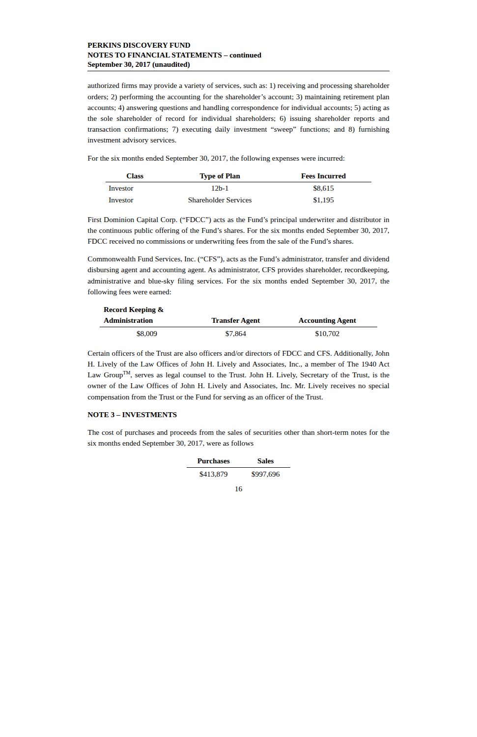PERKINS DISCOVERY FUND
NOTES TO FINANCIAL STATEMENTS – continued
September 30, 2017 (unaudited)
authorized firms may provide a variety of services, such as: 1) receiving and processing shareholder orders; 2) performing the accounting for the shareholder’s account; 3) maintaining retirement plan accounts; 4) answering questions and handling correspondence for individual accounts; 5) acting as the sole shareholder of record for individual shareholders; 6) issuing shareholder reports and transaction confirmations; 7) executing daily investment “sweep” functions; and 8) furnishing investment advisory services.
For the six months ended September 30, 2017, the following expenses were incurred:
| Class | Type of Plan | Fees Incurred |
| --- | --- | --- |
| Investor | 12b-1 | $8,615 |
| Investor | Shareholder Services | $1,195 |
First Dominion Capital Corp. (“FDCC”) acts as the Fund’s principal underwriter and distributor in the continuous public offering of the Fund’s shares. For the six months ended September 30, 2017, FDCC received no commissions or underwriting fees from the sale of the Fund’s shares.
Commonwealth Fund Services, Inc. (“CFS”), acts as the Fund’s administrator, transfer and dividend disbursing agent and accounting agent. As administrator, CFS provides shareholder, recordkeeping, administrative and blue-sky filing services. For the six months ended September 30, 2017, the following fees were earned:
| Record Keeping & Administration | Transfer Agent | Accounting Agent |
| --- | --- | --- |
| $8,009 | $7,864 | $10,702 |
Certain officers of the Trust are also officers and/or directors of FDCC and CFS. Additionally, John H. Lively of the Law Offices of John H. Lively and Associates, Inc., a member of The 1940 Act Law GroupTM, serves as legal counsel to the Trust. John H. Lively, Secretary of the Trust, is the owner of the Law Offices of John H. Lively and Associates, Inc. Mr. Lively receives no special compensation from the Trust or the Fund for serving as an officer of the Trust.
NOTE 3 – INVESTMENTS
The cost of purchases and proceeds from the sales of securities other than short-term notes for the six months ended September 30, 2017, were as follows
| Purchases | Sales |
| --- | --- |
| $413,879 | $997,696 |
16